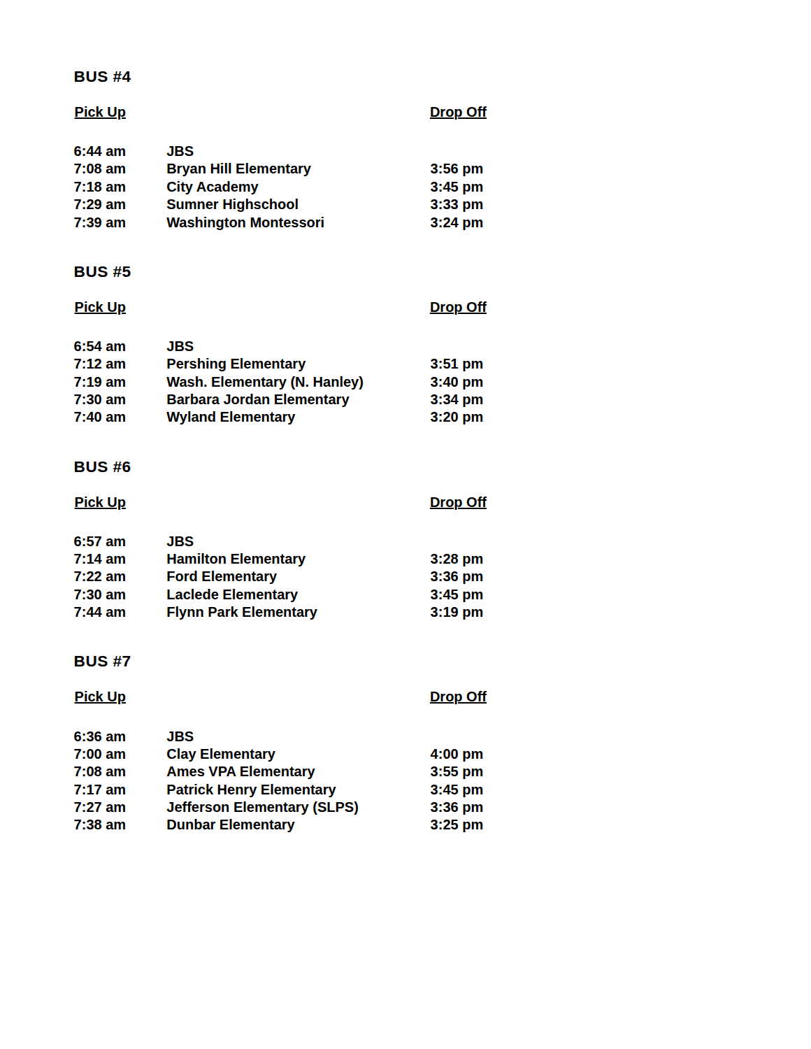BUS #4
| Pick Up | | Drop Off |
| --- | --- | --- |
| 6:44 am | JBS | |
| 7:08 am | Bryan Hill Elementary | 3:56 pm |
| 7:18 am | City Academy | 3:45 pm |
| 7:29 am | Sumner Highschool | 3:33 pm |
| 7:39 am | Washington Montessori | 3:24 pm |
BUS #5
| Pick Up | | Drop Off |
| --- | --- | --- |
| 6:54 am | JBS | |
| 7:12 am | Pershing Elementary | 3:51 pm |
| 7:19 am | Wash. Elementary (N. Hanley) | 3:40 pm |
| 7:30 am | Barbara Jordan Elementary | 3:34 pm |
| 7:40 am | Wyland Elementary | 3:20 pm |
BUS #6
| Pick Up | | Drop Off |
| --- | --- | --- |
| 6:57 am | JBS | |
| 7:14 am | Hamilton Elementary | 3:28 pm |
| 7:22 am | Ford Elementary | 3:36 pm |
| 7:30 am | Laclede Elementary | 3:45 pm |
| 7:44 am | Flynn Park Elementary | 3:19 pm |
BUS #7
| Pick Up | | Drop Off |
| --- | --- | --- |
| 6:36 am | JBS | |
| 7:00 am | Clay Elementary | 4:00 pm |
| 7:08 am | Ames VPA Elementary | 3:55 pm |
| 7:17 am | Patrick Henry Elementary | 3:45 pm |
| 7:27 am | Jefferson Elementary (SLPS) | 3:36 pm |
| 7:38 am | Dunbar Elementary | 3:25 pm |